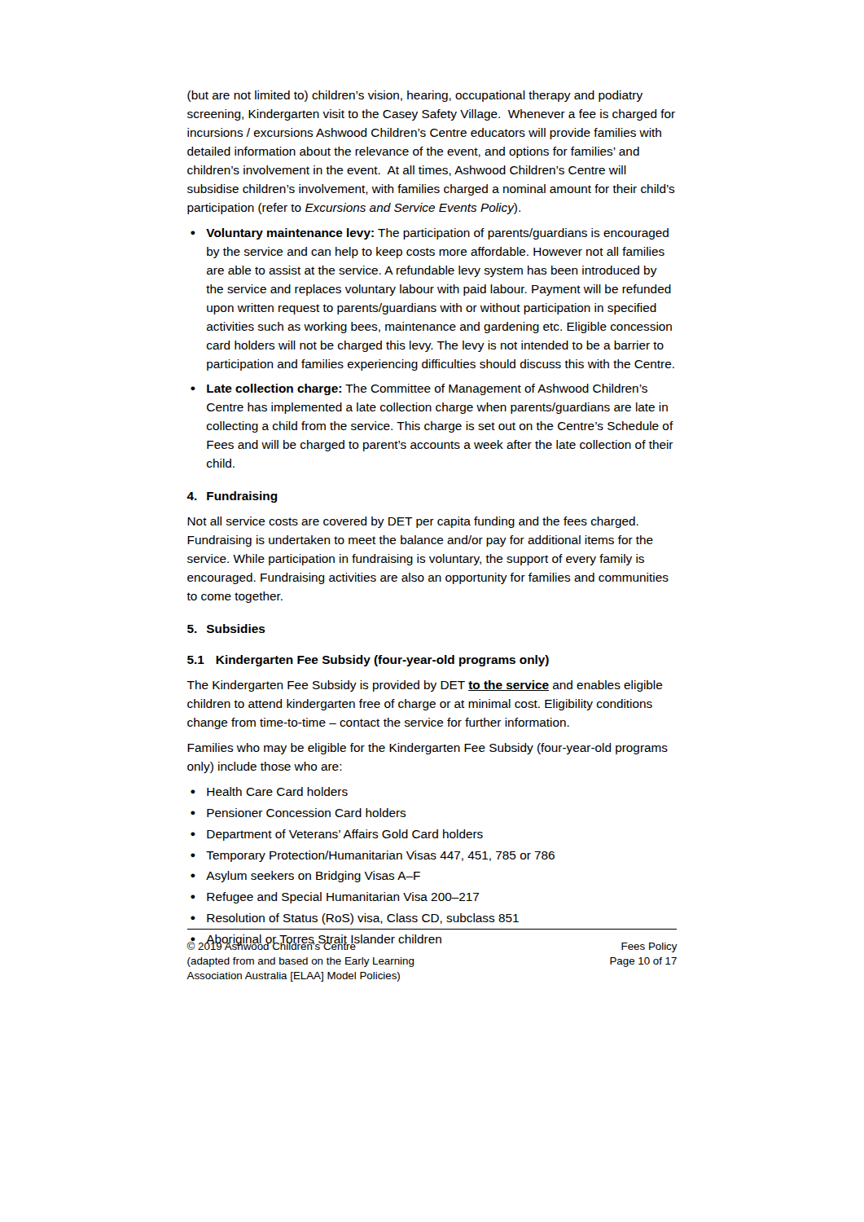(but are not limited to) children’s vision, hearing, occupational therapy and podiatry screening, Kindergarten visit to the Casey Safety Village. Whenever a fee is charged for incursions / excursions Ashwood Children’s Centre educators will provide families with detailed information about the relevance of the event, and options for families’ and children’s involvement in the event. At all times, Ashwood Children’s Centre will subsidise children’s involvement, with families charged a nominal amount for their child’s participation (refer to Excursions and Service Events Policy).
Voluntary maintenance levy: The participation of parents/guardians is encouraged by the service and can help to keep costs more affordable. However not all families are able to assist at the service. A refundable levy system has been introduced by the service and replaces voluntary labour with paid labour. Payment will be refunded upon written request to parents/guardians with or without participation in specified activities such as working bees, maintenance and gardening etc. Eligible concession card holders will not be charged this levy. The levy is not intended to be a barrier to participation and families experiencing difficulties should discuss this with the Centre.
Late collection charge: The Committee of Management of Ashwood Children’s Centre has implemented a late collection charge when parents/guardians are late in collecting a child from the service. This charge is set out on the Centre’s Schedule of Fees and will be charged to parent’s accounts a week after the late collection of their child.
4. Fundraising
Not all service costs are covered by DET per capita funding and the fees charged. Fundraising is undertaken to meet the balance and/or pay for additional items for the service. While participation in fundraising is voluntary, the support of every family is encouraged. Fundraising activities are also an opportunity for families and communities to come together.
5. Subsidies
5.1 Kindergarten Fee Subsidy (four-year-old programs only)
The Kindergarten Fee Subsidy is provided by DET to the service and enables eligible children to attend kindergarten free of charge or at minimal cost. Eligibility conditions change from time-to-time – contact the service for further information.
Families who may be eligible for the Kindergarten Fee Subsidy (four-year-old programs only) include those who are:
Health Care Card holders
Pensioner Concession Card holders
Department of Veterans’ Affairs Gold Card holders
Temporary Protection/Humanitarian Visas 447, 451, 785 or 786
Asylum seekers on Bridging Visas A–F
Refugee and Special Humanitarian Visa 200–217
Resolution of Status (RoS) visa, Class CD, subclass 851
Aboriginal or Torres Strait Islander children
© 2019 Ashwood Children’s Centre
(adapted from and based on the Early Learning
Association Australia [ELAA] Model Policies)
Fees Policy
Page 10 of 17